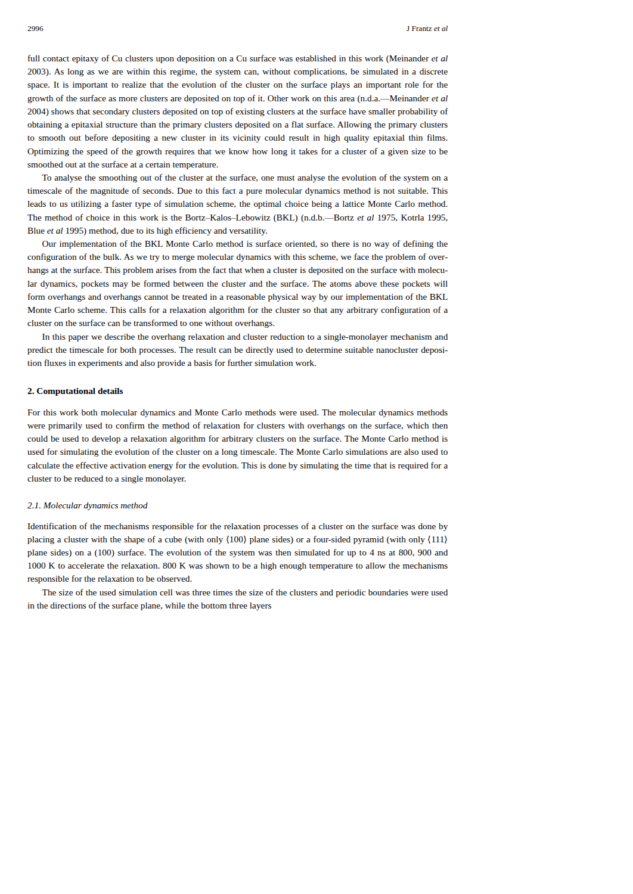2996 J Frantz et al
full contact epitaxy of Cu clusters upon deposition on a Cu surface was established in this work (Meinander et al 2003). As long as we are within this regime, the system can, without complications, be simulated in a discrete space. It is important to realize that the evolution of the cluster on the surface plays an important role for the growth of the surface as more clusters are deposited on top of it. Other work on this area (n.d.a.—Meinander et al 2004) shows that secondary clusters deposited on top of existing clusters at the surface have smaller probability of obtaining a epitaxial structure than the primary clusters deposited on a flat surface. Allowing the primary clusters to smooth out before depositing a new cluster in its vicinity could result in high quality epitaxial thin films. Optimizing the speed of the growth requires that we know how long it takes for a cluster of a given size to be smoothed out at the surface at a certain temperature.
To analyse the smoothing out of the cluster at the surface, one must analyse the evolution of the system on a timescale of the magnitude of seconds. Due to this fact a pure molecular dynamics method is not suitable. This leads to us utilizing a faster type of simulation scheme, the optimal choice being a lattice Monte Carlo method. The method of choice in this work is the Bortz–Kalos–Lebowitz (BKL) (n.d.b.—Bortz et al 1975, Kotrla 1995, Blue et al 1995) method, due to its high efficiency and versatility.
Our implementation of the BKL Monte Carlo method is surface oriented, so there is no way of defining the configuration of the bulk. As we try to merge molecular dynamics with this scheme, we face the problem of overhangs at the surface. This problem arises from the fact that when a cluster is deposited on the surface with molecular dynamics, pockets may be formed between the cluster and the surface. The atoms above these pockets will form overhangs and overhangs cannot be treated in a reasonable physical way by our implementation of the BKL Monte Carlo scheme. This calls for a relaxation algorithm for the cluster so that any arbitrary configuration of a cluster on the surface can be transformed to one without overhangs.
In this paper we describe the overhang relaxation and cluster reduction to a single-monolayer mechanism and predict the timescale for both processes. The result can be directly used to determine suitable nanocluster deposition fluxes in experiments and also provide a basis for further simulation work.
2. Computational details
For this work both molecular dynamics and Monte Carlo methods were used. The molecular dynamics methods were primarily used to confirm the method of relaxation for clusters with overhangs on the surface, which then could be used to develop a relaxation algorithm for arbitrary clusters on the surface. The Monte Carlo method is used for simulating the evolution of the cluster on a long timescale. The Monte Carlo simulations are also used to calculate the effective activation energy for the evolution. This is done by simulating the time that is required for a cluster to be reduced to a single monolayer.
2.1. Molecular dynamics method
Identification of the mechanisms responsible for the relaxation processes of a cluster on the surface was done by placing a cluster with the shape of a cube (with only ⟨100⟩ plane sides) or a four-sided pyramid (with only ⟨111⟩ plane sides) on a (100) surface. The evolution of the system was then simulated for up to 4 ns at 800, 900 and 1000 K to accelerate the relaxation. 800 K was shown to be a high enough temperature to allow the mechanisms responsible for the relaxation to be observed.
The size of the used simulation cell was three times the size of the clusters and periodic boundaries were used in the directions of the surface plane, while the bottom three layers